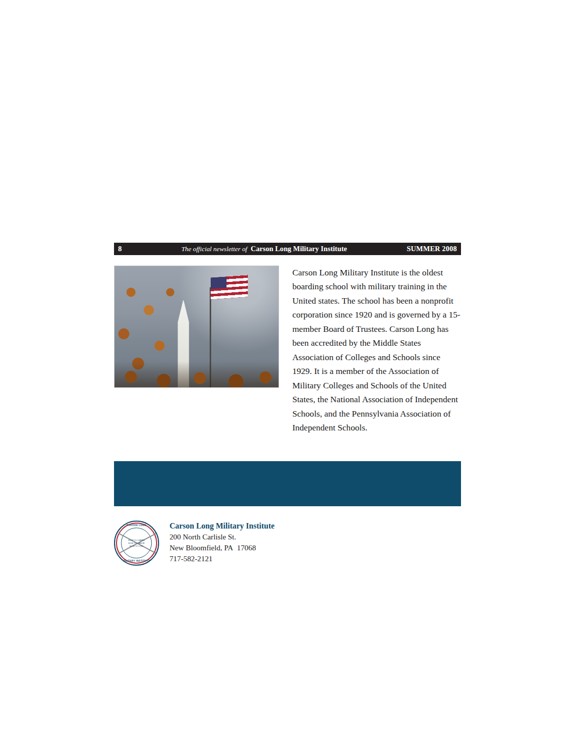8 The official newsletter of Carson Long Military Institute SUMMER 2008
Carson Long Military Institute is the oldest boarding school with military training in the United states. The school has been a nonprofit corporation since 1920 and is governed by a 15-member Board of Trustees. Carson Long has been accredited by the Middle States Association of Colleges and Schools since 1929. It is a member of the Association of Military Colleges and Schools of the United States, the National Association of Independent Schools, and the Pennsylvania Association of Independent Schools.
CARSON LONG
HOW TO LEARN
HOW TO LABOR
HOW TO LIVE
MILITARY INSTITUTE
Carson Long Military Institute
200 North Carlisle St.
New Bloomfield, PA 17068
717-582-2121